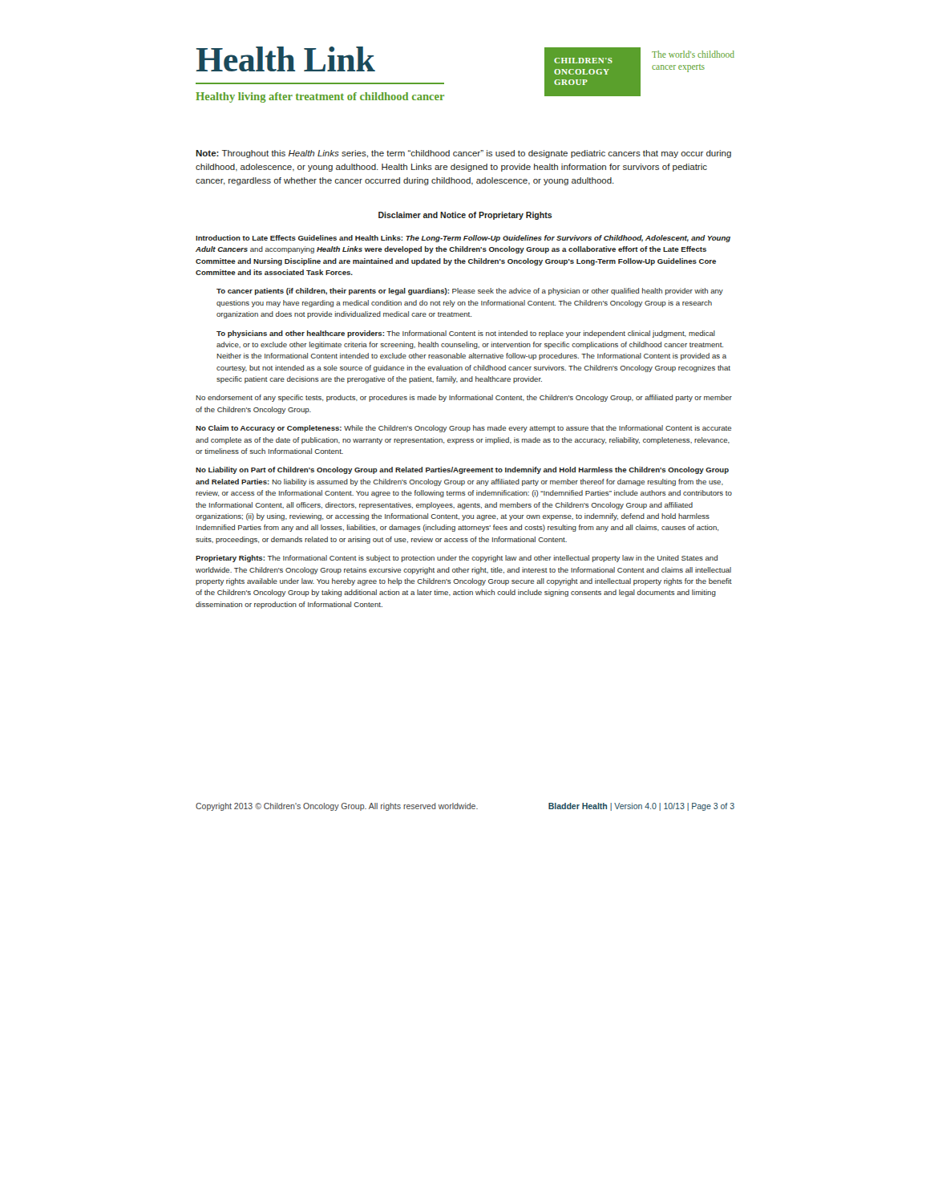Health Link
Healthy living after treatment of childhood cancer
Children's
Oncology
Group
The world's childhood
cancer experts
Note: Throughout this Health Links series, the term “childhood cancer” is used to designate pediatric cancers that may occur during childhood, adolescence, or young adulthood. Health Links are designed to provide health information for survivors of pediatric cancer, regardless of whether the cancer occurred during childhood, adolescence, or young adulthood.
Disclaimer and Notice of Proprietary Rights
Introduction to Late Effects Guidelines and Health Links: The Long-Term Follow-Up Guidelines for Survivors of Childhood, Adolescent, and Young Adult Cancers and accompanying Health Links were developed by the Children's Oncology Group as a collaborative effort of the Late Effects Committee and Nursing Discipline and are maintained and updated by the Children's Oncology Group's Long-Term Follow-Up Guidelines Core Committee and its associated Task Forces.
To cancer patients (if children, their parents or legal guardians): Please seek the advice of a physician or other qualified health provider with any questions you may have regarding a medical condition and do not rely on the Informational Content. The Children's Oncology Group is a research organization and does not provide individualized medical care or treatment.
To physicians and other healthcare providers: The Informational Content is not intended to replace your independent clinical judgment, medical advice, or to exclude other legitimate criteria for screening, health counseling, or intervention for specific complications of childhood cancer treatment. Neither is the Informational Content intended to exclude other reasonable alternative follow-up procedures. The Informational Content is provided as a courtesy, but not intended as a sole source of guidance in the evaluation of childhood cancer survivors. The Children's Oncology Group recognizes that specific patient care decisions are the prerogative of the patient, family, and healthcare provider.
No endorsement of any specific tests, products, or procedures is made by Informational Content, the Children's Oncology Group, or affiliated party or member of the Children's Oncology Group.
No Claim to Accuracy or Completeness: While the Children's Oncology Group has made every attempt to assure that the Informational Content is accurate and complete as of the date of publication, no warranty or representation, express or implied, is made as to the accuracy, reliability, completeness, relevance, or timeliness of such Informational Content.
No Liability on Part of Children's Oncology Group and Related Parties/Agreement to Indemnify and Hold Harmless the Children's Oncology Group and Related Parties: No liability is assumed by the Children's Oncology Group or any affiliated party or member thereof for damage resulting from the use, review, or access of the Informational Content. You agree to the following terms of indemnification: (i) “Indemnified Parties” include authors and contributors to the Informational Content, all officers, directors, representatives, employees, agents, and members of the Children's Oncology Group and affiliated organizations; (ii) by using, reviewing, or accessing the Informational Content, you agree, at your own expense, to indemnify, defend and hold harmless Indemnified Parties from any and all losses, liabilities, or damages (including attorneys' fees and costs) resulting from any and all claims, causes of action, suits, proceedings, or demands related to or arising out of use, review or access of the Informational Content.
Proprietary Rights: The Informational Content is subject to protection under the copyright law and other intellectual property law in the United States and worldwide. The Children's Oncology Group retains excursive copyright and other right, title, and interest to the Informational Content and claims all intellectual property rights available under law. You hereby agree to help the Children's Oncology Group secure all copyright and intellectual property rights for the benefit of the Children's Oncology Group by taking additional action at a later time, action which could include signing consents and legal documents and limiting dissemination or reproduction of Informational Content.
Copyright 2013 © Children's Oncology Group. All rights reserved worldwide.
Bladder Health | Version 4.0 | 10/13 | Page 3 of 3